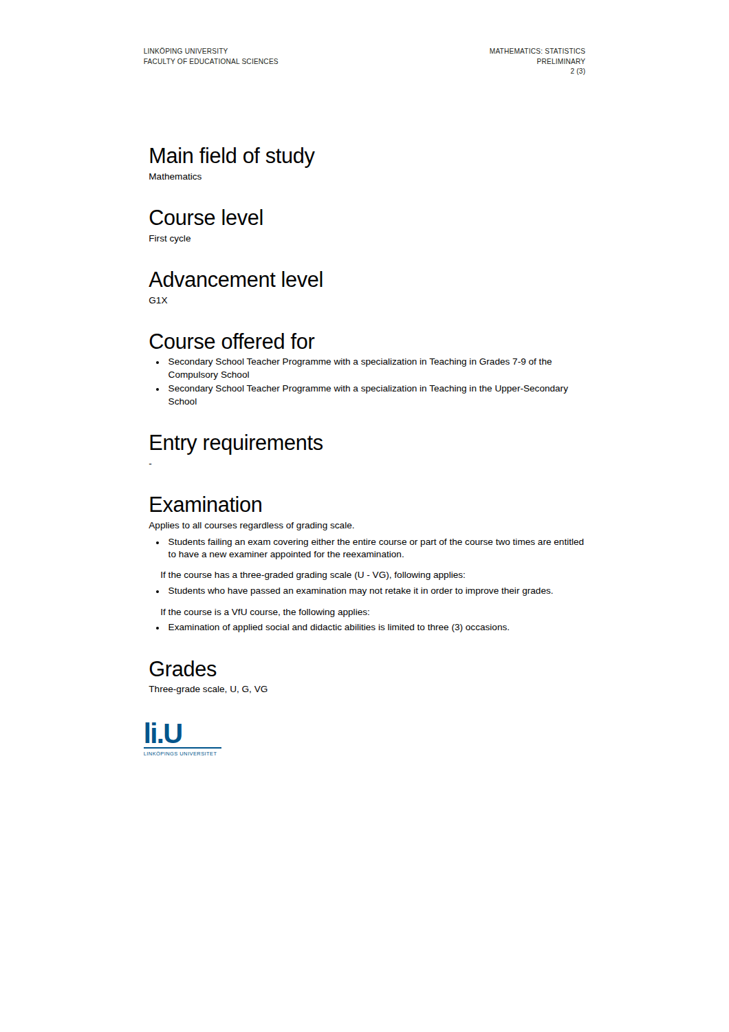LINKÖPING UNIVERSITY
FACULTY OF EDUCATIONAL SCIENCES
MATHEMATICS: STATISTICS
PRELIMINARY
2 (3)
Main field of study
Mathematics
Course level
First cycle
Advancement level
G1X
Course offered for
Secondary School Teacher Programme with a specialization in Teaching in Grades 7-9 of the Compulsory School
Secondary School Teacher Programme with a specialization in Teaching in the Upper-Secondary School
Entry requirements
-
Examination
Applies to all courses regardless of grading scale.
Students failing an exam covering either the entire course or part of the course two times are entitled to have a new examiner appointed for the reexamination.
If the course has a three-graded grading scale (U - VG), following applies:
Students who have passed an examination may not retake it in order to improve their grades.
If the course is a VfU course, the following applies:
Examination of applied social and didactic abilities is limited to three (3) occasions.
Grades
Three-grade scale, U, G, VG
li.U
Linköpings universitet